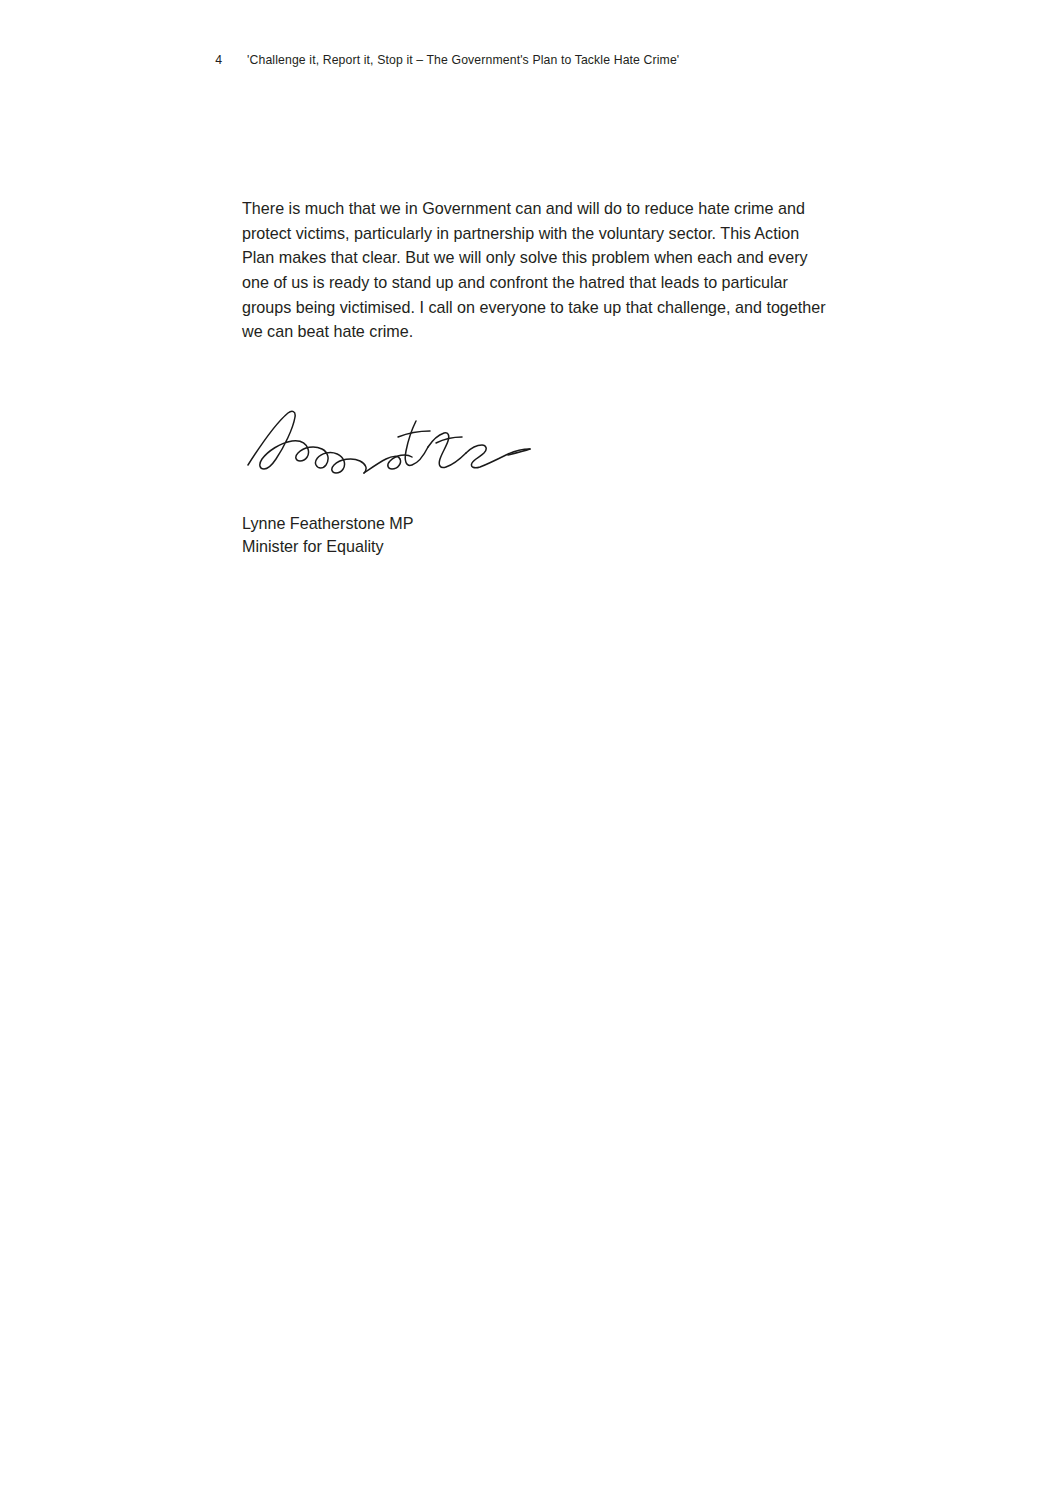4'Challenge it, Report it, Stop it – The Government's Plan to Tackle Hate Crime'
There is much that we in Government can and will do to reduce hate crime and protect victims, particularly in partnership with the voluntary sector. This Action Plan makes that clear. But we will only solve this problem when each and every one of us is ready to stand up and confront the hatred that leads to particular groups being victimised. I call on everyone to take up that challenge, and together we can beat hate crime.
Lynne Featherstone MP Minister for Equality